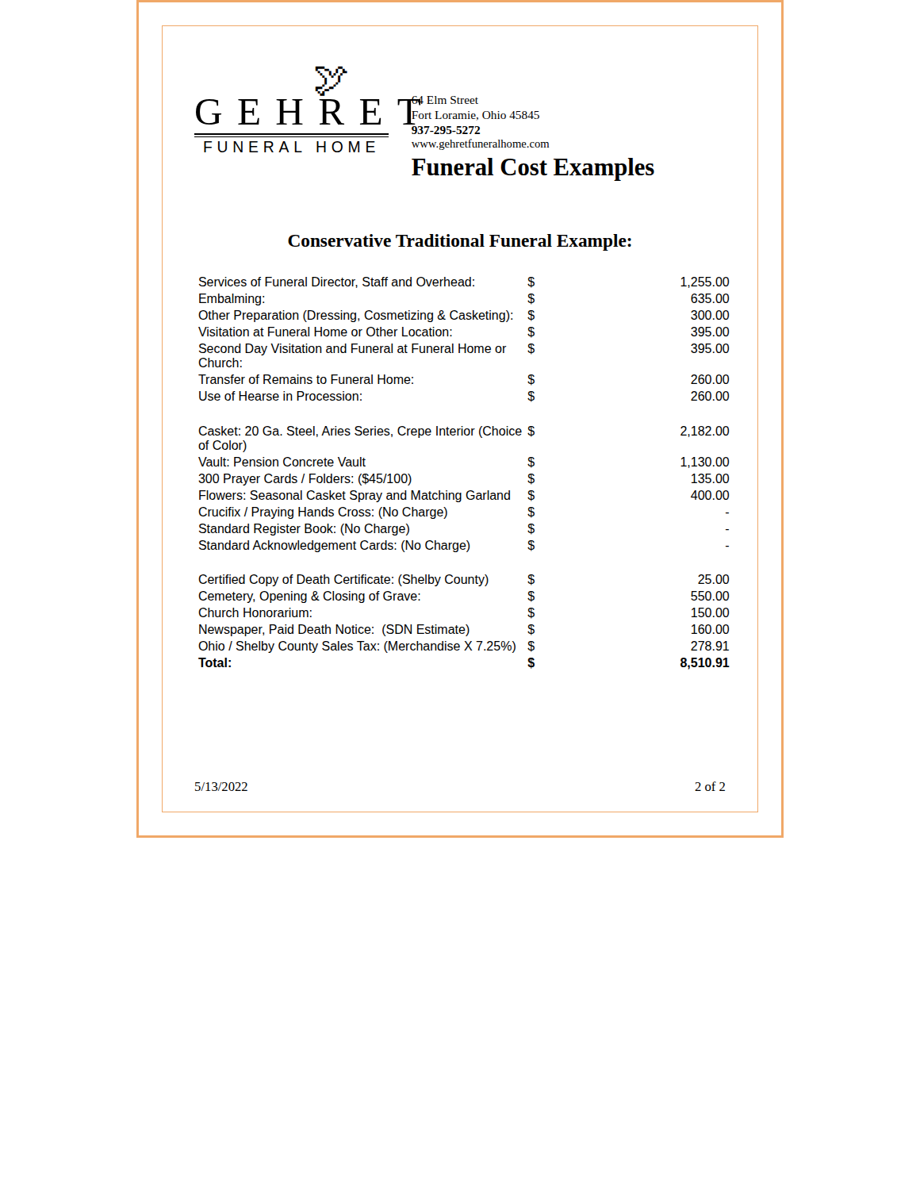🕊 G E H R E T FUNERAL HOME
64 Elm Street
Fort Loramie, Ohio 45845
937-295-5272
www.gehretfuneralhome.com
Funeral Cost Examples
Conservative Traditional Funeral Example:
| Services of Funeral Director, Staff and Overhead: | $ | 1,255.00 |
| Embalming: | $ | 635.00 |
| Other Preparation (Dressing, Cosmetizing & Casketing): | $ | 300.00 |
| Visitation at Funeral Home or Other Location: | $ | 395.00 |
| Second Day Visitation and Funeral at Funeral Home or Church: | $ | 395.00 |
| Transfer of Remains to Funeral Home: | $ | 260.00 |
| Use of Hearse in Procession: | $ | 260.00 |
| Casket: 20 Ga. Steel, Aries Series, Crepe Interior (Choice of Color) | $ | 2,182.00 |
| Vault: Pension Concrete Vault | $ | 1,130.00 |
| 300 Prayer Cards / Folders: ($45/100) | $ | 135.00 |
| Flowers: Seasonal Casket Spray and Matching Garland | $ | 400.00 |
| Crucifix / Praying Hands Cross: (No Charge) | $ | - |
| Standard Register Book: (No Charge) | $ | - |
| Standard Acknowledgement Cards: (No Charge) | $ | - |
| Certified Copy of Death Certificate: (Shelby County) | $ | 25.00 |
| Cemetery, Opening & Closing of Grave: | $ | 550.00 |
| Church Honorarium: | $ | 150.00 |
| Newspaper, Paid Death Notice: (SDN Estimate) | $ | 160.00 |
| Ohio / Shelby County Sales Tax: (Merchandise X 7.25%) | $ | 278.91 |
| Total: | $ | 8,510.91 |
5/13/2022 2 of 2